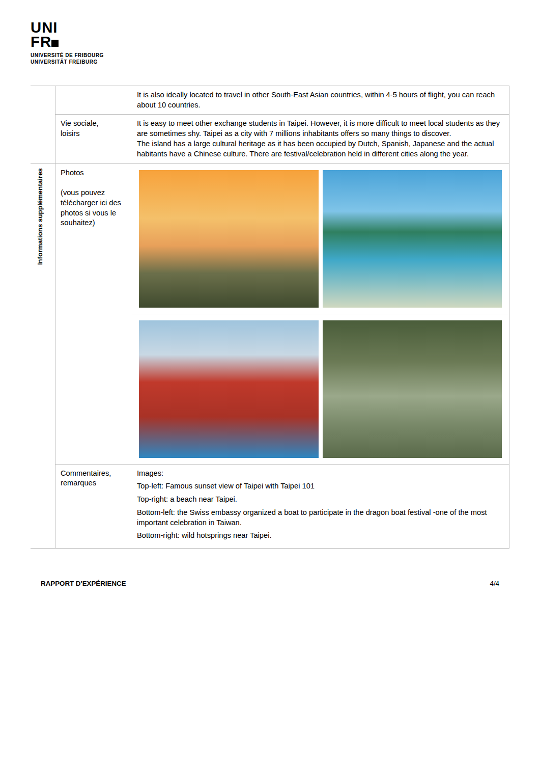UNI
FR
UNIVERSITÉ DE FRIBOURG
UNIVERSITÄT FREIBURG
| | | It is also ideally located to travel in other South-East Asian countries, within 4-5 hours of flight, you can reach about 10 countries. |
| Vie sociale, loisirs | It is easy to meet other exchange students in Taipei. However, it is more difficult to meet local students as they are sometimes shy. Taipei as a city with 7 millions inhabitants offers so many things to discover. The island has a large cultural heritage as it has been occupied by Dutch, Spanish, Japanese and the actual habitants have a Chinese culture. There are festival/celebration held in different cities along the year. |
| Informations supplémentaires | Photos (vous pouvez télécharger ici des photos si vous le souhaitez) | |
| Commentaires, remarques | Images: Top-left: Famous sunset view of Taipei with Taipei 101 Top-right: a beach near Taipei. Bottom-left: the Swiss embassy organized a boat to participate in the dragon boat festival -one of the most important celebration in Taiwan. Bottom-right: wild hotsprings near Taipei. |
RAPPORT D'EXPÉRIENCE 4/4